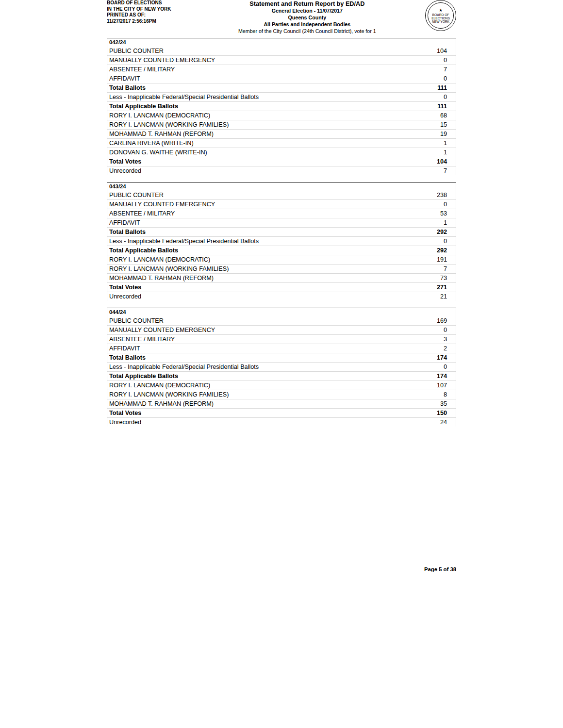BOARD OF ELECTIONS
IN THE CITY OF NEW YORK
PRINTED AS OF:
11/27/2017 2:56:16PM
Statement and Return Report by ED/AD
General Election - 11/07/2017
Queens County
All Parties and Independent Bodies
Member of the City Council (24th Council District), vote for 1
★
BOARD OF
ELECTIONS
NEW YORK
042/24
| PUBLIC COUNTER | 104 |
| MANUALLY COUNTED EMERGENCY | 0 |
| ABSENTEE / MILITARY | 7 |
| AFFIDAVIT | 0 |
| Total Ballots | 111 |
| Less - Inapplicable Federal/Special Presidential Ballots | 0 |
| Total Applicable Ballots | 111 |
| RORY I. LANCMAN (DEMOCRATIC) | 68 |
| RORY I. LANCMAN (WORKING FAMILIES) | 15 |
| MOHAMMAD T. RAHMAN (REFORM) | 19 |
| CARLINA RIVERA (WRITE-IN) | 1 |
| DONOVAN G. WAITHE (WRITE-IN) | 1 |
| Total Votes | 104 |
| Unrecorded | 7 |
043/24
| PUBLIC COUNTER | 238 |
| MANUALLY COUNTED EMERGENCY | 0 |
| ABSENTEE / MILITARY | 53 |
| AFFIDAVIT | 1 |
| Total Ballots | 292 |
| Less - Inapplicable Federal/Special Presidential Ballots | 0 |
| Total Applicable Ballots | 292 |
| RORY I. LANCMAN (DEMOCRATIC) | 191 |
| RORY I. LANCMAN (WORKING FAMILIES) | 7 |
| MOHAMMAD T. RAHMAN (REFORM) | 73 |
| Total Votes | 271 |
| Unrecorded | 21 |
044/24
| PUBLIC COUNTER | 169 |
| MANUALLY COUNTED EMERGENCY | 0 |
| ABSENTEE / MILITARY | 3 |
| AFFIDAVIT | 2 |
| Total Ballots | 174 |
| Less - Inapplicable Federal/Special Presidential Ballots | 0 |
| Total Applicable Ballots | 174 |
| RORY I. LANCMAN (DEMOCRATIC) | 107 |
| RORY I. LANCMAN (WORKING FAMILIES) | 8 |
| MOHAMMAD T. RAHMAN (REFORM) | 35 |
| Total Votes | 150 |
| Unrecorded | 24 |
Page 5 of 38